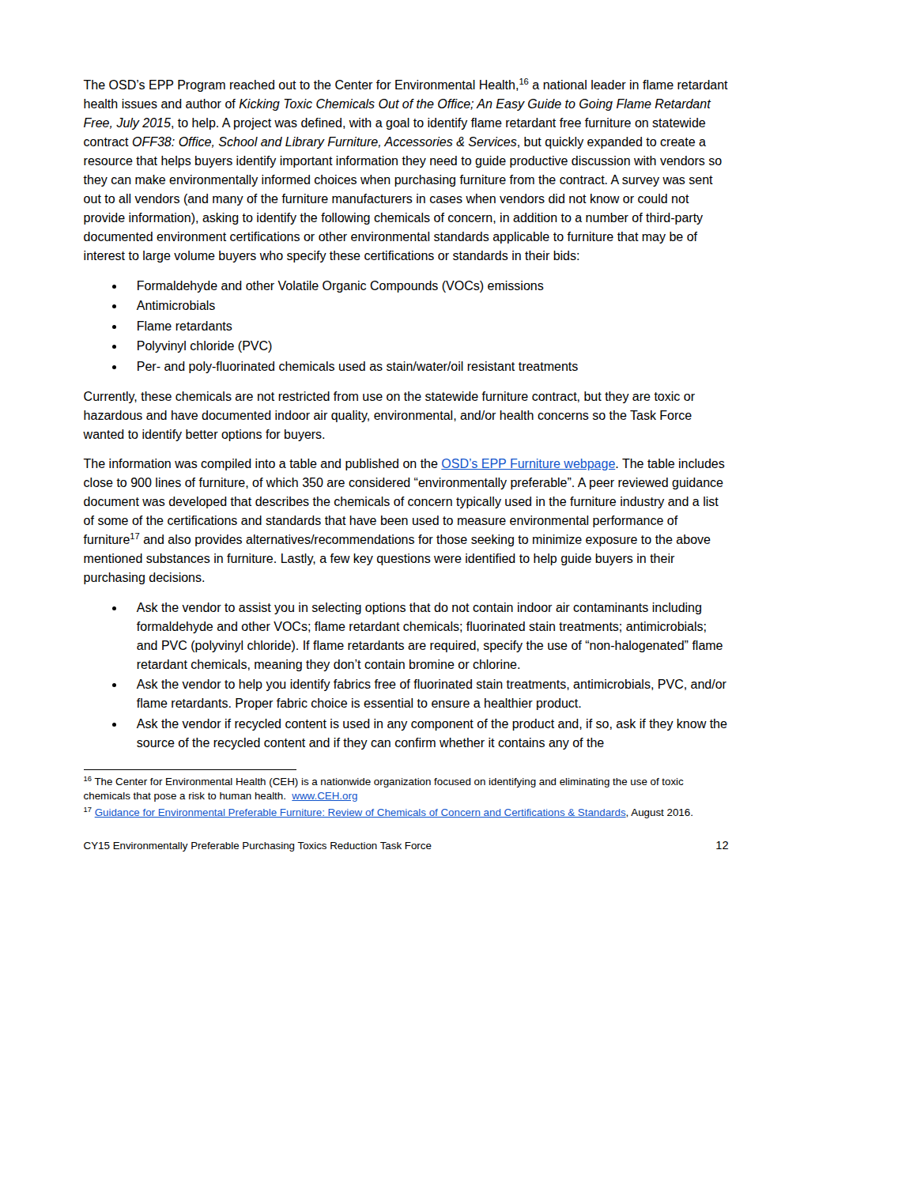The OSD’s EPP Program reached out to the Center for Environmental Health,16 a national leader in flame retardant health issues and author of Kicking Toxic Chemicals Out of the Office; An Easy Guide to Going Flame Retardant Free, July 2015, to help. A project was defined, with a goal to identify flame retardant free furniture on statewide contract OFF38: Office, School and Library Furniture, Accessories & Services, but quickly expanded to create a resource that helps buyers identify important information they need to guide productive discussion with vendors so they can make environmentally informed choices when purchasing furniture from the contract. A survey was sent out to all vendors (and many of the furniture manufacturers in cases when vendors did not know or could not provide information), asking to identify the following chemicals of concern, in addition to a number of third-party documented environment certifications or other environmental standards applicable to furniture that may be of interest to large volume buyers who specify these certifications or standards in their bids:
Formaldehyde and other Volatile Organic Compounds (VOCs) emissions
Antimicrobials
Flame retardants
Polyvinyl chloride (PVC)
Per- and poly-fluorinated chemicals used as stain/water/oil resistant treatments
Currently, these chemicals are not restricted from use on the statewide furniture contract, but they are toxic or hazardous and have documented indoor air quality, environmental, and/or health concerns so the Task Force wanted to identify better options for buyers.
The information was compiled into a table and published on the OSD’s EPP Furniture webpage. The table includes close to 900 lines of furniture, of which 350 are considered “environmentally preferable”. A peer reviewed guidance document was developed that describes the chemicals of concern typically used in the furniture industry and a list of some of the certifications and standards that have been used to measure environmental performance of furniture17 and also provides alternatives/recommendations for those seeking to minimize exposure to the above mentioned substances in furniture. Lastly, a few key questions were identified to help guide buyers in their purchasing decisions.
Ask the vendor to assist you in selecting options that do not contain indoor air contaminants including formaldehyde and other VOCs; flame retardant chemicals; fluorinated stain treatments; antimicrobials; and PVC (polyvinyl chloride). If flame retardants are required, specify the use of “non-halogenated” flame retardant chemicals, meaning they don’t contain bromine or chlorine.
Ask the vendor to help you identify fabrics free of fluorinated stain treatments, antimicrobials, PVC, and/or flame retardants. Proper fabric choice is essential to ensure a healthier product.
Ask the vendor if recycled content is used in any component of the product and, if so, ask if they know the source of the recycled content and if they can confirm whether it contains any of the
16 The Center for Environmental Health (CEH) is a nationwide organization focused on identifying and eliminating the use of toxic chemicals that pose a risk to human health. www.CEH.org
17 Guidance for Environmental Preferable Furniture: Review of Chemicals of Concern and Certifications & Standards, August 2016.
CY15 Environmentally Preferable Purchasing Toxics Reduction Task Force 12